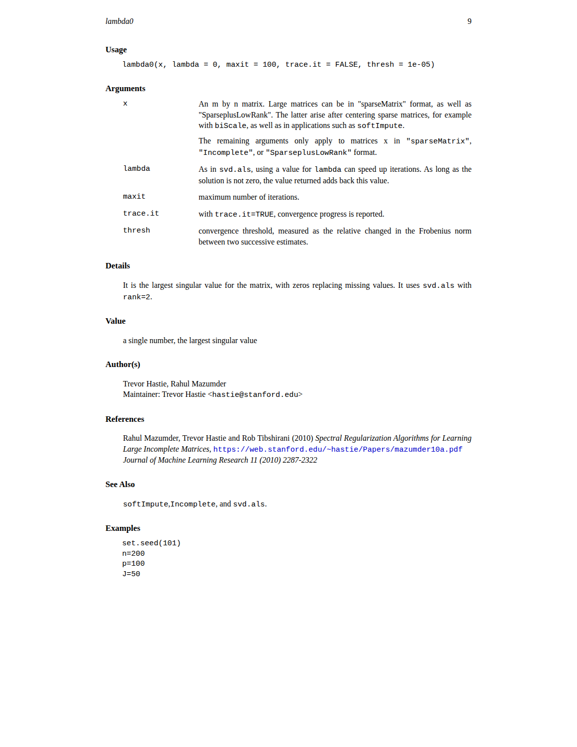lambda0 9
Usage
lambda0(x, lambda = 0, maxit = 100, trace.it = FALSE, thresh = 1e-05)
Arguments
x
An m by n matrix. Large matrices can be in "sparseMatrix" format, as well as "SparseplusLowRank". The latter arise after centering sparse matrices, for example with biScale, as well as in applications such as softImpute.
The remaining arguments only apply to matrices x in "sparseMatrix", "Incomplete", or "SparseplusLowRank" format.
lambda
As in svd.als, using a value for lambda can speed up iterations. As long as the solution is not zero, the value returned adds back this value.
maxit
maximum number of iterations.
trace.it
with trace.it=TRUE, convergence progress is reported.
thresh
convergence threshold, measured as the relative changed in the Frobenius norm between two successive estimates.
Details
It is the largest singular value for the matrix, with zeros replacing missing values. It uses svd.als with rank=2.
Value
a single number, the largest singular value
Author(s)
Trevor Hastie, Rahul Mazumder
Maintainer: Trevor Hastie <hastie@stanford.edu>
References
Rahul Mazumder, Trevor Hastie and Rob Tibshirani (2010) Spectral Regularization Algorithms for Learning Large Incomplete Matrices, https://web.stanford.edu/~hastie/Papers/mazumder10a.pdf
Journal of Machine Learning Research 11 (2010) 2287-2322
See Also
softImpute,Incomplete, and svd.als.
Examples
set.seed(101)
n=200
p=100
J=50